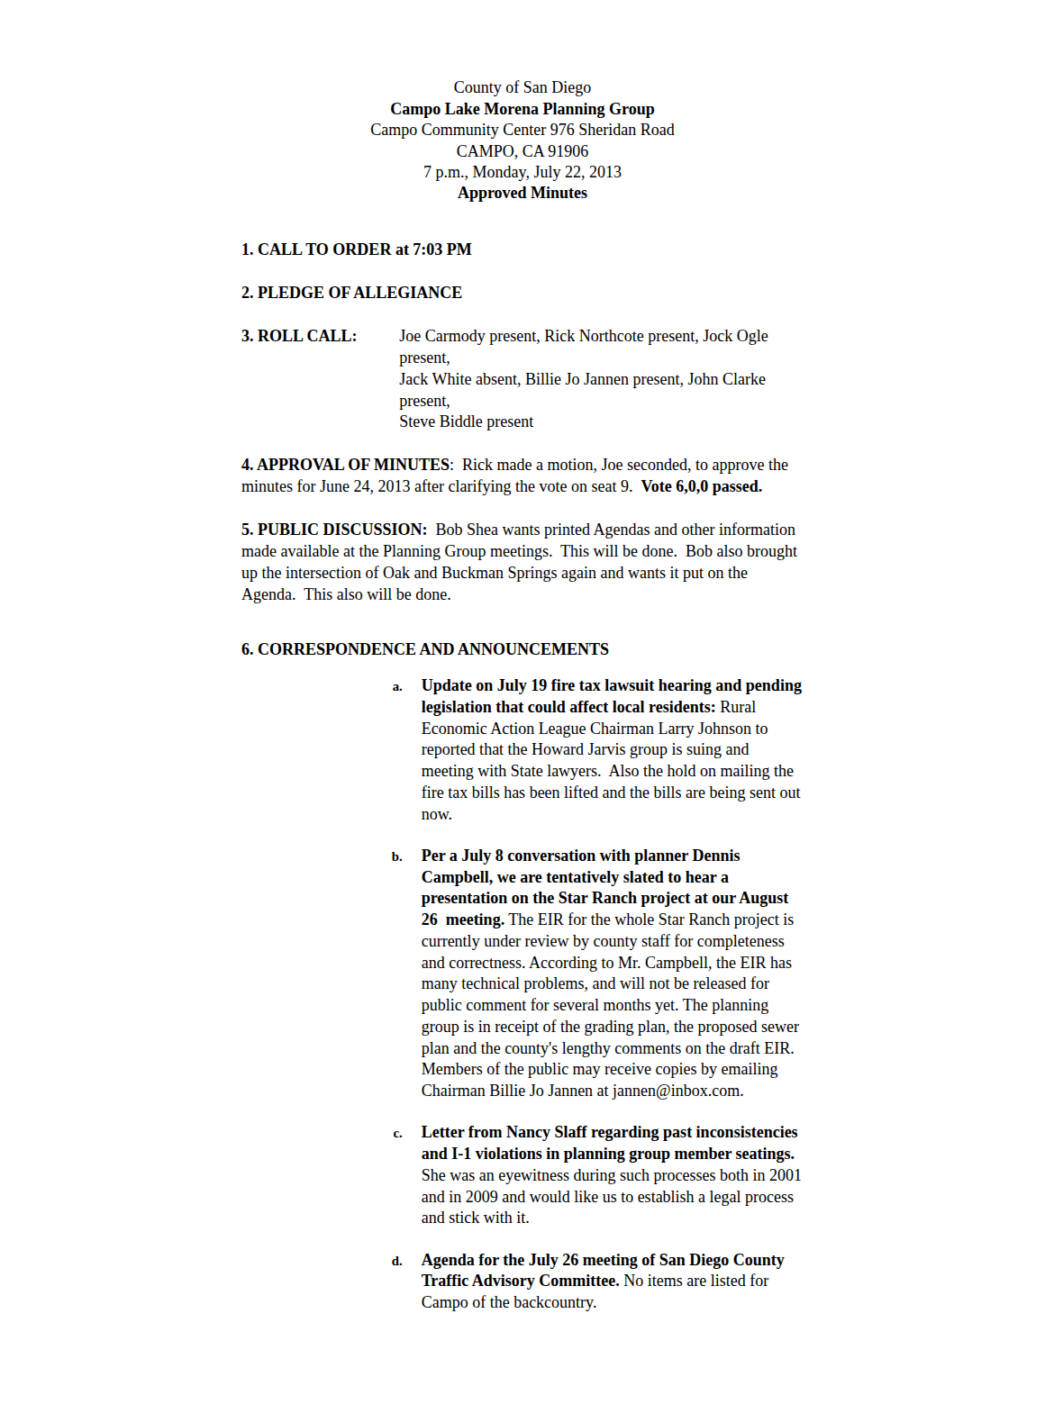County of San Diego
Campo Lake Morena Planning Group
Campo Community Center 976 Sheridan Road
CAMPO, CA 91906
7 p.m., Monday, July 22, 2013
Approved Minutes
1. CALL TO ORDER at 7:03 PM
2. PLEDGE OF ALLEGIANCE
3. ROLL CALL:
Joe Carmody present, Rick Northcote present, Jock Ogle present,
Jack White absent, Billie Jo Jannen present, John Clarke present,
Steve Biddle present
4. APPROVAL OF MINUTES: Rick made a motion, Joe seconded, to approve the minutes for June 24, 2013 after clarifying the vote on seat 9. Vote 6,0,0 passed.
5. PUBLIC DISCUSSION: Bob Shea wants printed Agendas and other information made available at the Planning Group meetings. This will be done. Bob also brought up the intersection of Oak and Buckman Springs again and wants it put on the Agenda. This also will be done.
6. CORRESPONDENCE AND ANNOUNCEMENTS
Update on July 19 fire tax lawsuit hearing and pending legislation that could affect local residents: Rural Economic Action League Chairman Larry Johnson to reported that the Howard Jarvis group is suing and meeting with State lawyers. Also the hold on mailing the fire tax bills has been lifted and the bills are being sent out now.
Per a July 8 conversation with planner Dennis Campbell, we are tentatively slated to hear a presentation on the Star Ranch project at our August 26 meeting. The EIR for the whole Star Ranch project is currently under review by county staff for completeness and correctness. According to Mr. Campbell, the EIR has many technical problems, and will not be released for public comment for several months yet. The planning group is in receipt of the grading plan, the proposed sewer plan and the county's lengthy comments on the draft EIR. Members of the public may receive copies by emailing Chairman Billie Jo Jannen at jannen@inbox.com.
Letter from Nancy Slaff regarding past inconsistencies and I-1 violations in planning group member seatings. She was an eyewitness during such processes both in 2001 and in 2009 and would like us to establish a legal process and stick with it.
Agenda for the July 26 meeting of San Diego County Traffic Advisory Committee. No items are listed for Campo of the backcountry.